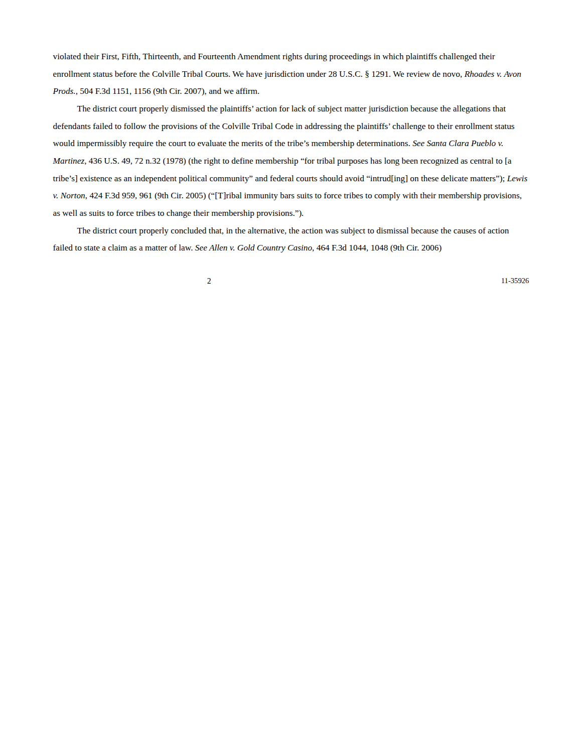violated their First, Fifth, Thirteenth, and Fourteenth Amendment rights during proceedings in which plaintiffs challenged their enrollment status before the Colville Tribal Courts. We have jurisdiction under 28 U.S.C. § 1291. We review de novo, Rhoades v. Avon Prods., 504 F.3d 1151, 1156 (9th Cir. 2007), and we affirm.
The district court properly dismissed the plaintiffs’ action for lack of subject matter jurisdiction because the allegations that defendants failed to follow the provisions of the Colville Tribal Code in addressing the plaintiffs’ challenge to their enrollment status would impermissibly require the court to evaluate the merits of the tribe’s membership determinations. See Santa Clara Pueblo v. Martinez, 436 U.S. 49, 72 n.32 (1978) (the right to define membership “for tribal purposes has long been recognized as central to [a tribe’s] existence as an independent political community” and federal courts should avoid “intrud[ing] on these delicate matters”); Lewis v. Norton, 424 F.3d 959, 961 (9th Cir. 2005) (“[T]ribal immunity bars suits to force tribes to comply with their membership provisions, as well as suits to force tribes to change their membership provisions.”).
The district court properly concluded that, in the alternative, the action was subject to dismissal because the causes of action failed to state a claim as a matter of law. See Allen v. Gold Country Casino, 464 F.3d 1044, 1048 (9th Cir. 2006)
2 11-35926